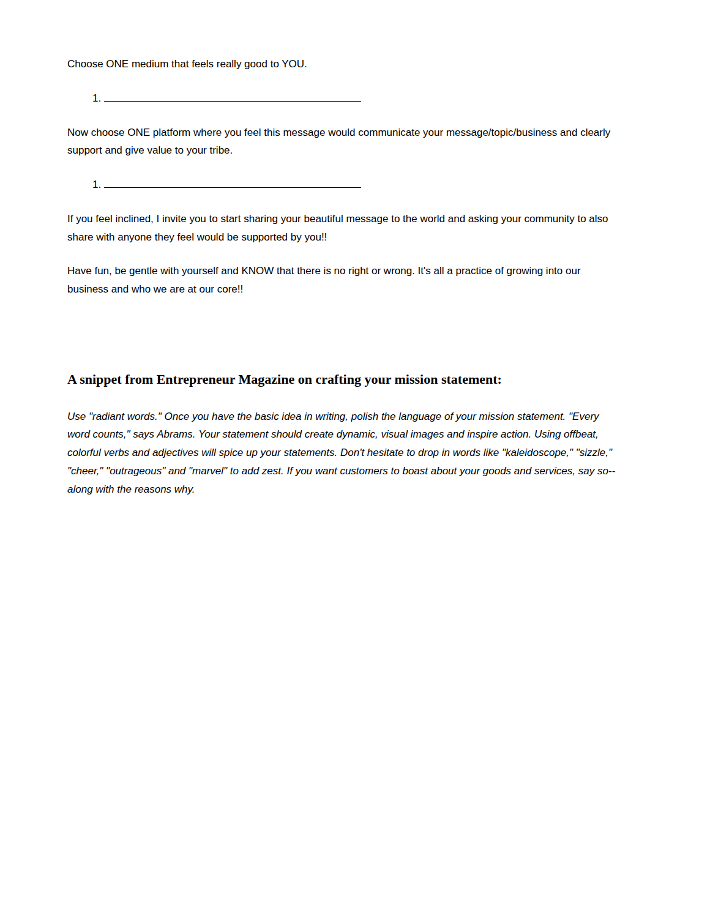Choose ONE medium that feels really good to YOU.
Now choose ONE platform where you feel this message would communicate your message/topic/business and clearly support and give value to your tribe.
If you feel inclined, I invite you to start sharing your beautiful message to the world and asking your community to also share with anyone they feel would be supported by you!!
Have fun, be gentle with yourself and KNOW that there is no right or wrong. It's all a practice of growing into our business and who we are at our core!!
A snippet from Entrepreneur Magazine on crafting your mission statement:
Use "radiant words." Once you have the basic idea in writing, polish the language of your mission statement. "Every word counts," says Abrams. Your statement should create dynamic, visual images and inspire action. Using offbeat, colorful verbs and adjectives will spice up your statements. Don't hesitate to drop in words like "kaleidoscope," "sizzle," "cheer," "outrageous" and "marvel" to add zest. If you want customers to boast about your goods and services, say so--along with the reasons why.